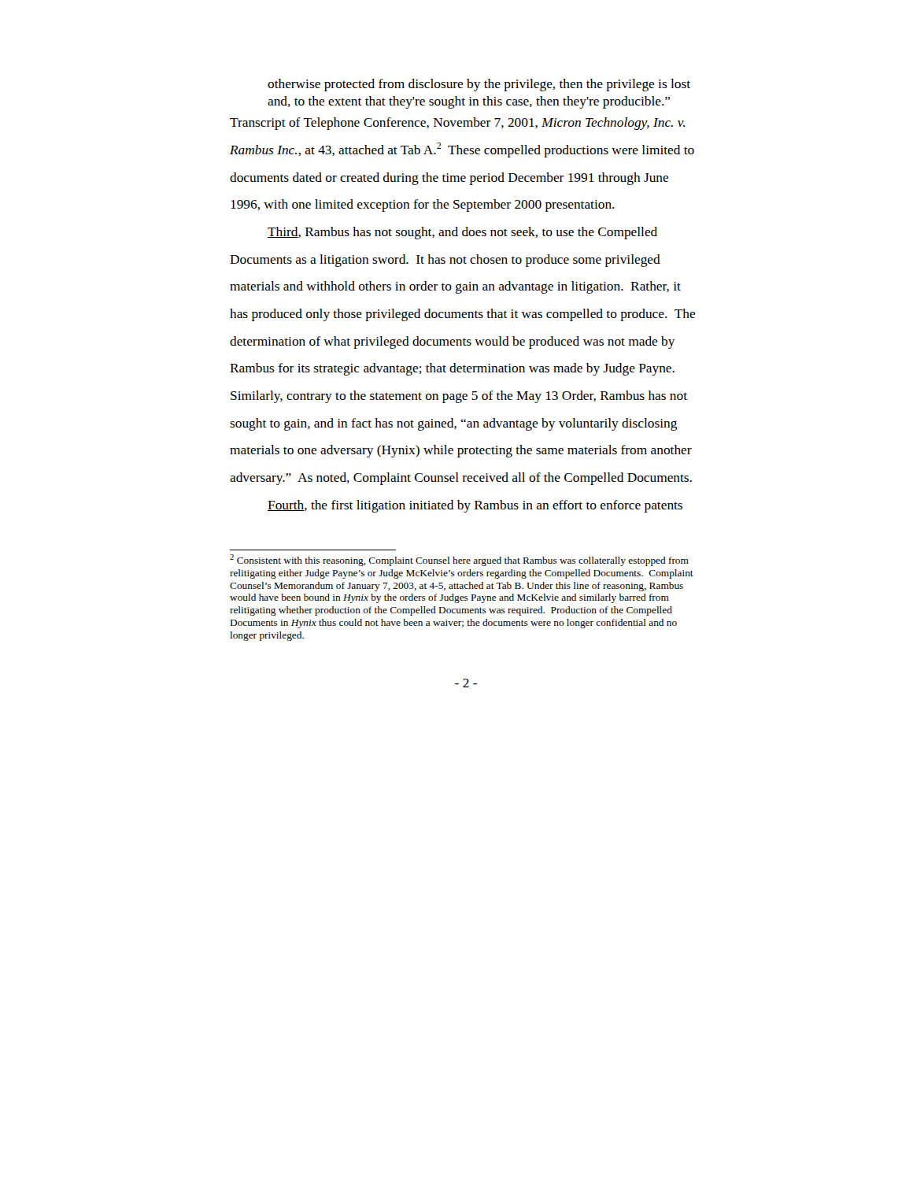otherwise protected from disclosure by the privilege, then the privilege is lost and, to the extent that they're sought in this case, then they're producible.”
Transcript of Telephone Conference, November 7, 2001, Micron Technology, Inc. v. Rambus Inc., at 43, attached at Tab A.2 These compelled productions were limited to documents dated or created during the time period December 1991 through June 1996, with one limited exception for the September 2000 presentation.
Third, Rambus has not sought, and does not seek, to use the Compelled Documents as a litigation sword. It has not chosen to produce some privileged materials and withhold others in order to gain an advantage in litigation. Rather, it has produced only those privileged documents that it was compelled to produce. The determination of what privileged documents would be produced was not made by Rambus for its strategic advantage; that determination was made by Judge Payne. Similarly, contrary to the statement on page 5 of the May 13 Order, Rambus has not sought to gain, and in fact has not gained, “an advantage by voluntarily disclosing materials to one adversary (Hynix) while protecting the same materials from another adversary.” As noted, Complaint Counsel received all of the Compelled Documents.
Fourth, the first litigation initiated by Rambus in an effort to enforce patents
2 Consistent with this reasoning, Complaint Counsel here argued that Rambus was collaterally estopped from relitigating either Judge Payne’s or Judge McKelvie’s orders regarding the Compelled Documents. Complaint Counsel’s Memorandum of January 7, 2003, at 4-5, attached at Tab B. Under this line of reasoning, Rambus would have been bound in Hynix by the orders of Judges Payne and McKelvie and similarly barred from relitigating whether production of the Compelled Documents was required. Production of the Compelled Documents in Hynix thus could not have been a waiver; the documents were no longer confidential and no longer privileged.
- 2 -